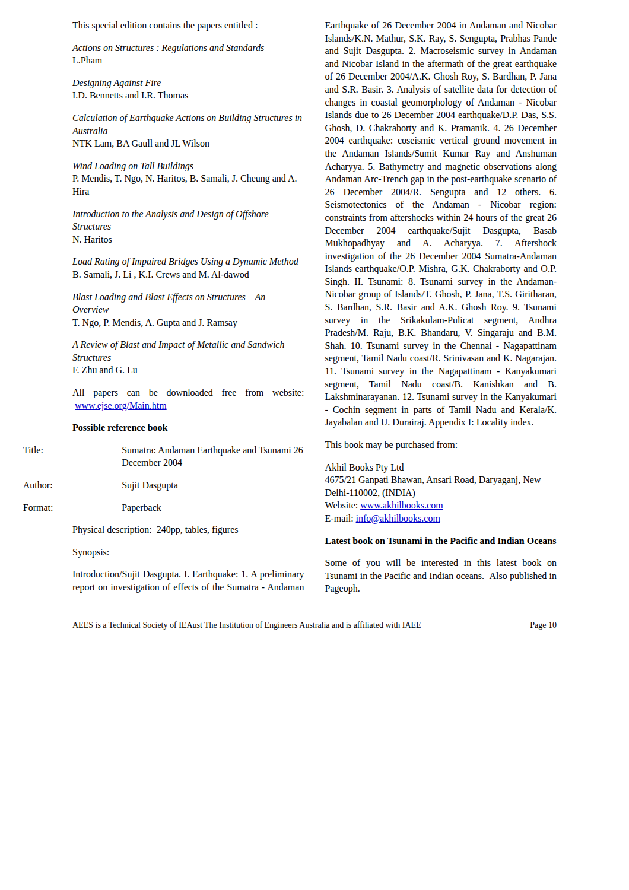This special edition contains the papers entitled :
Actions on Structures : Regulations and Standards
L.Pham
Designing Against Fire
I.D. Bennetts and I.R. Thomas
Calculation of Earthquake Actions on Building Structures in Australia
NTK Lam, BA Gaull and JL Wilson
Wind Loading on Tall Buildings
P. Mendis, T. Ngo, N. Haritos, B. Samali, J. Cheung and A. Hira
Introduction to the Analysis and Design of Offshore Structures
N. Haritos
Load Rating of Impaired Bridges Using a Dynamic Method
B. Samali, J. Li , K.I. Crews and M. Al-dawod
Blast Loading and Blast Effects on Structures – An Overview
T. Ngo, P. Mendis, A. Gupta and J. Ramsay
A Review of Blast and Impact of Metallic and Sandwich Structures
F. Zhu and G. Lu
All papers can be downloaded free from website: www.ejse.org/Main.htm
Possible reference book
Title: Sumatra: Andaman Earthquake and Tsunami 26 December 2004
Author: Sujit Dasgupta
Format: Paperback
Physical description: 240pp, tables, figures
Synopsis:
Introduction/Sujit Dasgupta. I. Earthquake: 1. A preliminary report on investigation of effects of the Sumatra - Andaman Earthquake of 26 December 2004 in Andaman and Nicobar Islands/K.N. Mathur, S.K. Ray, S. Sengupta, Prabhas Pande and Sujit Dasgupta. 2. Macroseismic survey in Andaman and Nicobar Island in the aftermath of the great earthquake of 26 December 2004/A.K. Ghosh Roy, S. Bardhan, P. Jana and S.R. Basir. 3. Analysis of satellite data for detection of changes in coastal geomorphology of Andaman - Nicobar Islands due to 26 December 2004 earthquake/D.P. Das, S.S. Ghosh, D. Chakraborty and K. Pramanik. 4. 26 December 2004 earthquake: coseismic vertical ground movement in the Andaman Islands/Sumit Kumar Ray and Anshuman Acharyya. 5. Bathymetry and magnetic observations along Andaman Arc-Trench gap in the post-earthquake scenario of 26 December 2004/R. Sengupta and 12 others. 6. Seismotectonics of the Andaman - Nicobar region: constraints from aftershocks within 24 hours of the great 26 December 2004 earthquake/Sujit Dasgupta, Basab Mukhopadhyay and A. Acharyya. 7. Aftershock investigation of the 26 December 2004 Sumatra-Andaman Islands earthquake/O.P. Mishra, G.K. Chakraborty and O.P. Singh. II. Tsunami: 8. Tsunami survey in the Andaman-Nicobar group of Islands/T. Ghosh, P. Jana, T.S. Giritharan, S. Bardhan, S.R. Basir and A.K. Ghosh Roy. 9. Tsunami survey in the Srikakulam-Pulicat segment, Andhra Pradesh/M. Raju, B.K. Bhandaru, V. Singaraju and B.M. Shah. 10. Tsunami survey in the Chennai - Nagapattinam segment, Tamil Nadu coast/R. Srinivasan and K. Nagarajan. 11. Tsunami survey in the Nagapattinam - Kanyakumari segment, Tamil Nadu coast/B. Kanishkan and B. Lakshminarayanan. 12. Tsunami survey in the Kanyakumari - Cochin segment in parts of Tamil Nadu and Kerala/K. Jayabalan and U. Durairaj. Appendix I: Locality index.
This book may be purchased from:
Akhil Books Pty Ltd
4675/21 Ganpati Bhawan, Ansari Road, Daryaganj, New Delhi-110002, (INDIA)
Website: www.akhilbooks.com
E-mail: info@akhilbooks.com
Latest book on Tsunami in the Pacific and Indian Oceans
Some of you will be interested in this latest book on Tsunami in the Pacific and Indian oceans. Also published in Pageoph.
AEES is a Technical Society of IEAust The Institution of Engineers Australia and is affiliated with IAEEPage 10